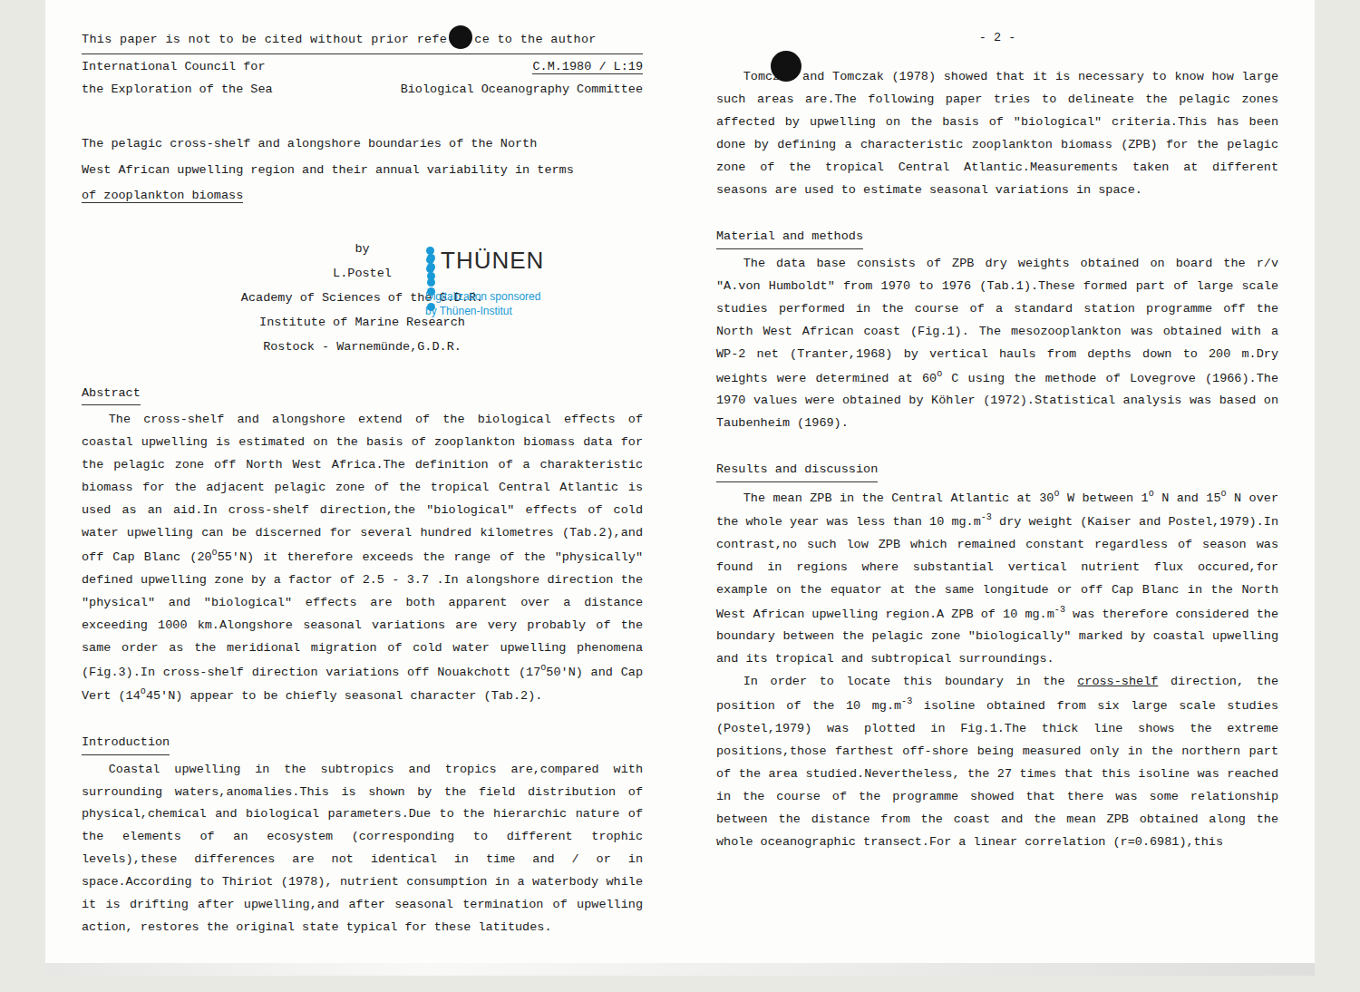This paper is not to be cited without prior refe ce to the author
International Council for
the Exploration of the Sea
C.M.1980 / L:19
Biological Oceanography Committee
The pelagic cross-shelf and alongshore boundaries of the North
West African upwelling region and their annual variability in terms
of zooplankton biomass
THÜNEN
Digitalization sponsored
by Thünen-Institut
by
L.Postel
Academy of Sciences of the G.D.R.
Institute of Marine Research
Rostock - Warnemünde,G.D.R.
Abstract
The cross-shelf and alongshore extend of the biological effects of coastal upwelling is estimated on the basis of zooplankton biomass data for the pelagic zone off North West Africa.The definition of a charakteristic biomass for the adjacent pelagic zone of the tropical Central Atlantic is used as an aid.In cross-shelf direction,the "biological" effects of cold water upwelling can be discerned for several hundred kilometres (Tab.2),and off Cap Blanc (20o55′N) it therefore exceeds the range of the "physically" defined upwelling zone by a factor of 2.5 - 3.7 .In alongshore direction the "physical" and "biological" effects are both apparent over a distance exceeding 1000 km.Alongshore seasonal variations are very probably of the same order as the meridional migration of cold water upwelling phenomena (Fig.3).In cross-shelf direction variations off Nouakchott (17o50′N) and Cap Vert (14o45′N) appear to be chiefly seasonal character (Tab.2).
Introduction
Coastal upwelling in the subtropics and tropics are,compared with surrounding waters,anomalies.This is shown by the field distribution of physical,chemical and biological parameters.Due to the hierarchic nature of the elements of an ecosystem (corresponding to different trophic levels),these differences are not identical in time and / or in space.According to Thiriot (1978), nutrient consumption in a waterbody while it is drifting after upwelling,and after seasonal termination of upwelling action, restores the original state typical for these latitudes.
- 2 -
Tomczak and Tomczak (1978) showed that it is necessary to know how large such areas are.The following paper tries to delineate the pelagic zones affected by upwelling on the basis of "biological" criteria.This has been done by defining a characteristic zooplankton biomass (ZPB) for the pelagic zone of the tropical Central Atlantic.Measurements taken at different seasons are used to estimate seasonal variations in space.
Material and methods
The data base consists of ZPB dry weights obtained on board the r/v "A.von Humboldt" from 1970 to 1976 (Tab.1).These formed part of large scale studies performed in the course of a standard station programme off the North West African coast (Fig.1). The mesozooplankton was obtained with a WP-2 net (Tranter,1968) by vertical hauls from depths down to 200 m.Dry weights were determined at 60o C using the methode of Lovegrove (1966).The 1970 values were obtained by Köhler (1972).Statistical analysis was based on Taubenheim (1969).
Results and discussion
The mean ZPB in the Central Atlantic at 30o W between 1o N and 15o N over the whole year was less than 10 mg.m-3 dry weight (Kaiser and Postel,1979).In contrast,no such low ZPB which remained constant regardless of season was found in regions where substantial vertical nutrient flux occured,for example on the equator at the same longitude or off Cap Blanc in the North West African upwelling region.A ZPB of 10 mg.m-3 was therefore considered the boundary between the pelagic zone "biologically" marked by coastal upwelling and its tropical and subtropical surroundings.
In order to locate this boundary in the cross-shelf direction, the position of the 10 mg.m-3 isoline obtained from six large scale studies (Postel,1979) was plotted in Fig.1.The thick line shows the extreme positions,those farthest off-shore being measured only in the northern part of the area studied.Nevertheless, the 27 times that this isoline was reached in the course of the programme showed that there was some relationship between the distance from the coast and the mean ZPB obtained along the whole oceanographic transect.For a linear correlation (r=0.6981),this